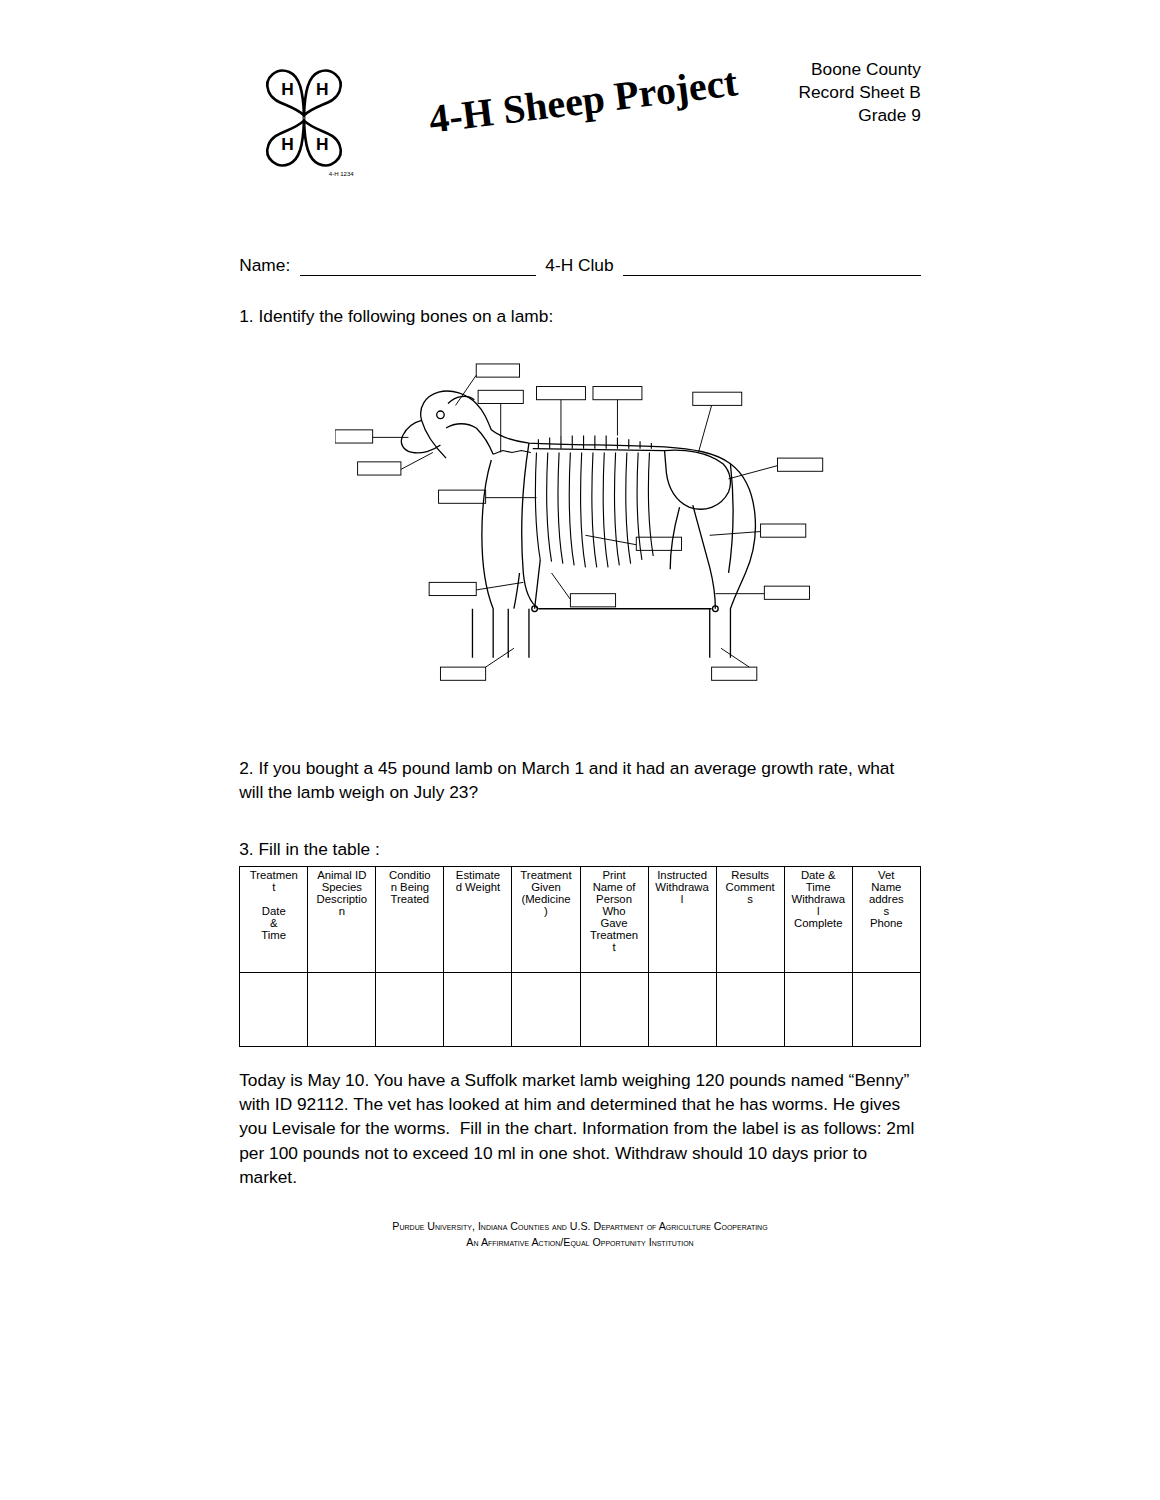H H H H 4-H 1234
4-H Sheep Project
Boone County
Record Sheet B
Grade 9
Name: 4-H Club
1. Identify the following bones on a lamb:
2. If you bought a 45 pound lamb on March 1 and it had an average growth rate, what will the lamb weigh on July 23?
3. Fill in the table :
| Treatmen t Date & Time | Animal ID Species Descriptio n | Conditio n Being Treated | Estimate d Weight | Treatment Given (Medicine ) | Print Name of Person Who Gave Treatmen t | Instructed Withdrawa l | Results Comment s | Date & Time Withdrawa l Complete | Vet Name addres s Phone |
| --- | --- | --- | --- | --- | --- | --- | --- | --- | --- |
Today is May 10. You have a Suffolk market lamb weighing 120 pounds named “Benny” with ID 92112. The vet has looked at him and determined that he has worms. He gives you Levisale for the worms. Fill in the chart. Information from the label is as follows: 2ml per 100 pounds not to exceed 10 ml in one shot. Withdraw should 10 days prior to market.
Purdue University, Indiana Counties and U.S. Department of Agriculture Cooperating
An Affirmative Action/Equal Opportunity Institution